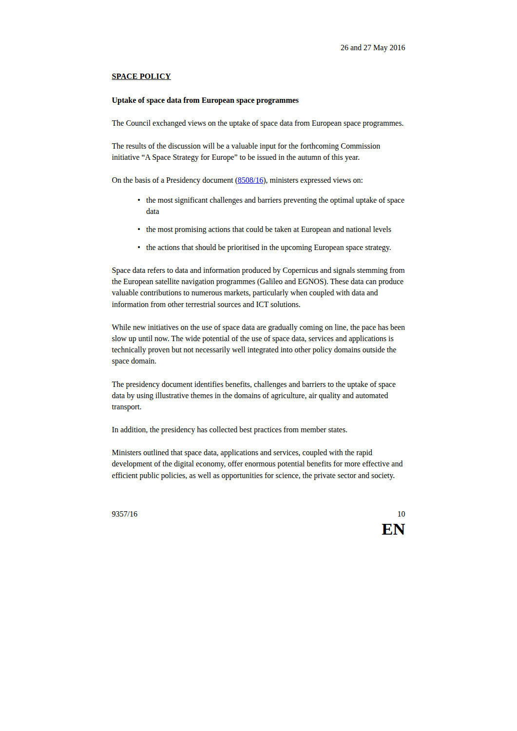26 and 27 May 2016
Space policy
Uptake of space data from European space programmes
The Council exchanged views on the uptake of space data from European space programmes.
The results of the discussion will be a valuable input for the forthcoming Commission initiative “A Space Strategy for Europe” to be issued in the autumn of this year.
On the basis of a Presidency document (8508/16), ministers expressed views on:
the most significant challenges and barriers preventing the optimal uptake of space data
the most promising actions that could be taken at European and national levels
the actions that should be prioritised in the upcoming European space strategy.
Space data refers to data and information produced by Copernicus and signals stemming from the European satellite navigation programmes (Galileo and EGNOS). These data can produce valuable contributions to numerous markets, particularly when coupled with data and information from other terrestrial sources and ICT solutions.
While new initiatives on the use of space data are gradually coming on line, the pace has been slow up until now. The wide potential of the use of space data, services and applications is technically proven but not necessarily well integrated into other policy domains outside the space domain.
The presidency document identifies benefits, challenges and barriers to the uptake of space data by using illustrative themes in the domains of agriculture, air quality and automated transport.
In addition, the presidency has collected best practices from member states.
Ministers outlined that space data, applications and services, coupled with the rapid development of the digital economy, offer enormous potential benefits for more effective and efficient public policies, as well as opportunities for science, the private sector and society.
9357/16 10
EN